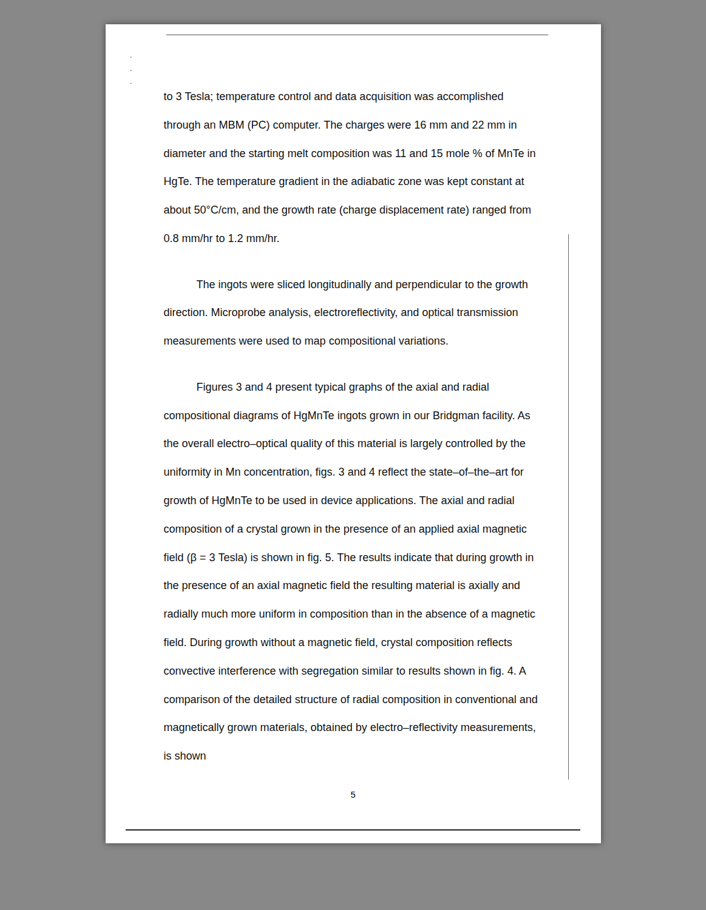.
.
.
to 3 Tesla; temperature control and data acquisition was accomplished through an MBM (PC) computer. The charges were 16 mm and 22 mm in diameter and the starting melt composition was 11 and 15 mole % of MnTe in HgTe. The temperature gradient in the adiabatic zone was kept constant at about 50°C/cm, and the growth rate (charge displacement rate) ranged from 0.8 mm/hr to 1.2 mm/hr.
The ingots were sliced longitudinally and perpendicular to the growth direction. Microprobe analysis, electroreflectivity, and optical transmission measurements were used to map compositional variations.
Figures 3 and 4 present typical graphs of the axial and radial compositional diagrams of HgMnTe ingots grown in our Bridgman facility. As the overall electro–optical quality of this material is largely controlled by the uniformity in Mn concentration, figs. 3 and 4 reflect the state–of–the–art for growth of HgMnTe to be used in device applications. The axial and radial composition of a crystal grown in the presence of an applied axial magnetic field (β = 3 Tesla) is shown in fig. 5. The results indicate that during growth in the presence of an axial magnetic field the resulting material is axially and radially much more uniform in composition than in the absence of a magnetic field. During growth without a magnetic field, crystal composition reflects convective interference with segregation similar to results shown in fig. 4. A comparison of the detailed structure of radial composition in conventional and magnetically grown materials, obtained by electro–reflectivity measurements, is shown
5